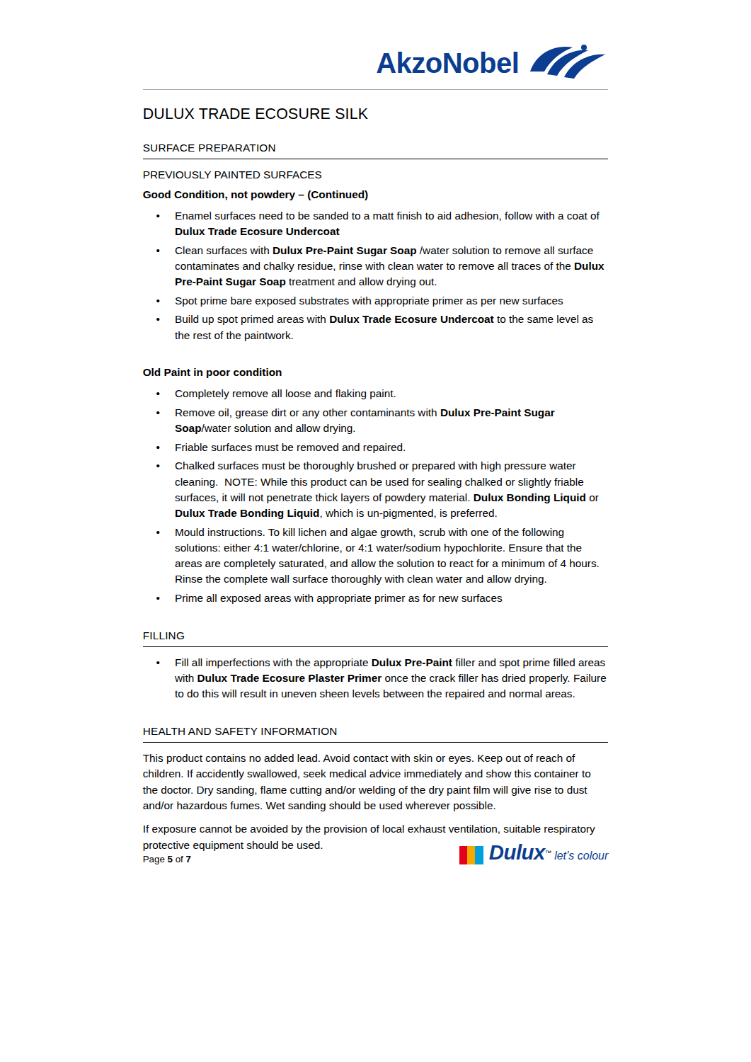AkzoNobel
DULUX TRADE ECOSURE SILK
SURFACE PREPARATION
PREVIOUSLY PAINTED SURFACES
Good Condition, not powdery – (Continued)
Enamel surfaces need to be sanded to a matt finish to aid adhesion, follow with a coat of Dulux Trade Ecosure Undercoat
Clean surfaces with Dulux Pre-Paint Sugar Soap /water solution to remove all surface contaminates and chalky residue, rinse with clean water to remove all traces of the Dulux Pre-Paint Sugar Soap treatment and allow drying out.
Spot prime bare exposed substrates with appropriate primer as per new surfaces
Build up spot primed areas with Dulux Trade Ecosure Undercoat to the same level as the rest of the paintwork.
Old Paint in poor condition
Completely remove all loose and flaking paint.
Remove oil, grease dirt or any other contaminants with Dulux Pre-Paint Sugar Soap/water solution and allow drying.
Friable surfaces must be removed and repaired.
Chalked surfaces must be thoroughly brushed or prepared with high pressure water cleaning. NOTE: While this product can be used for sealing chalked or slightly friable surfaces, it will not penetrate thick layers of powdery material. Dulux Bonding Liquid or Dulux Trade Bonding Liquid, which is un-pigmented, is preferred.
Mould instructions. To kill lichen and algae growth, scrub with one of the following solutions: either 4:1 water/chlorine, or 4:1 water/sodium hypochlorite. Ensure that the areas are completely saturated, and allow the solution to react for a minimum of 4 hours. Rinse the complete wall surface thoroughly with clean water and allow drying.
Prime all exposed areas with appropriate primer as for new surfaces
FILLING
Fill all imperfections with the appropriate Dulux Pre-Paint filler and spot prime filled areas with Dulux Trade Ecosure Plaster Primer once the crack filler has dried properly. Failure to do this will result in uneven sheen levels between the repaired and normal areas.
HEALTH AND SAFETY INFORMATION
This product contains no added lead. Avoid contact with skin or eyes. Keep out of reach of children. If accidently swallowed, seek medical advice immediately and show this container to the doctor. Dry sanding, flame cutting and/or welding of the dry paint film will give rise to dust and/or hazardous fumes. Wet sanding should be used wherever possible.
If exposure cannot be avoided by the provision of local exhaust ventilation, suitable respiratory protective equipment should be used.
Page 5 of 7
Dulux™let’s colour